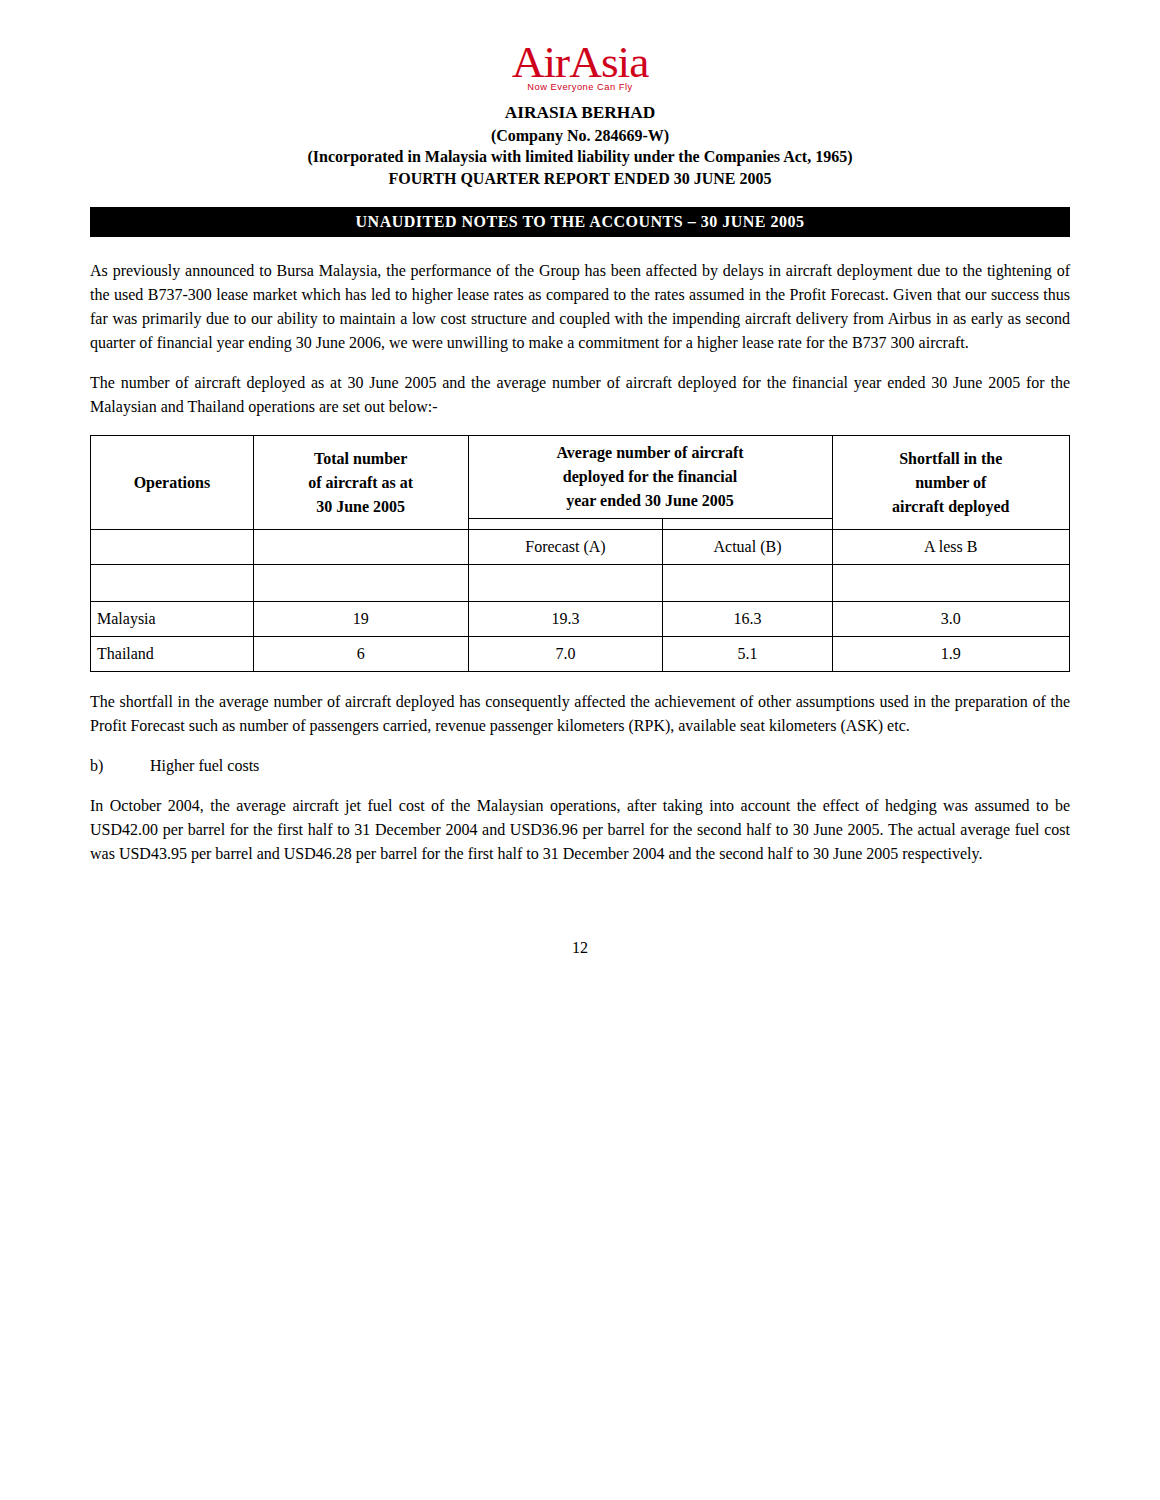AirAsia
Now Everyone Can Fly
AIRASIA BERHAD
(Company No. 284669-W)
(Incorporated in Malaysia with limited liability under the Companies Act, 1965)
FOURTH QUARTER REPORT ENDED 30 JUNE 2005
UNAUDITED NOTES TO THE ACCOUNTS – 30 JUNE 2005
As previously announced to Bursa Malaysia, the performance of the Group has been affected by delays in aircraft deployment due to the tightening of the used B737-300 lease market which has led to higher lease rates as compared to the rates assumed in the Profit Forecast. Given that our success thus far was primarily due to our ability to maintain a low cost structure and coupled with the impending aircraft delivery from Airbus in as early as second quarter of financial year ending 30 June 2006, we were unwilling to make a commitment for a higher lease rate for the B737 300 aircraft.
The number of aircraft deployed as at 30 June 2005 and the average number of aircraft deployed for the financial year ended 30 June 2005 for the Malaysian and Thailand operations are set out below:-
| Operations | Total number of aircraft as at 30 June 2005 | Average number of aircraft deployed for the financial year ended 30 June 2005 | Shortfall in the number of aircraft deployed |
| --- | --- | --- | --- |
| | | Forecast (A) | Actual (B) | A less B |
| Malaysia | 19 | 19.3 | 16.3 | 3.0 |
| Thailand | 6 | 7.0 | 5.1 | 1.9 |
The shortfall in the average number of aircraft deployed has consequently affected the achievement of other assumptions used in the preparation of the Profit Forecast such as number of passengers carried, revenue passenger kilometers (RPK), available seat kilometers (ASK) etc.
b) Higher fuel costs
In October 2004, the average aircraft jet fuel cost of the Malaysian operations, after taking into account the effect of hedging was assumed to be USD42.00 per barrel for the first half to 31 December 2004 and USD36.96 per barrel for the second half to 30 June 2005. The actual average fuel cost was USD43.95 per barrel and USD46.28 per barrel for the first half to 31 December 2004 and the second half to 30 June 2005 respectively.
12